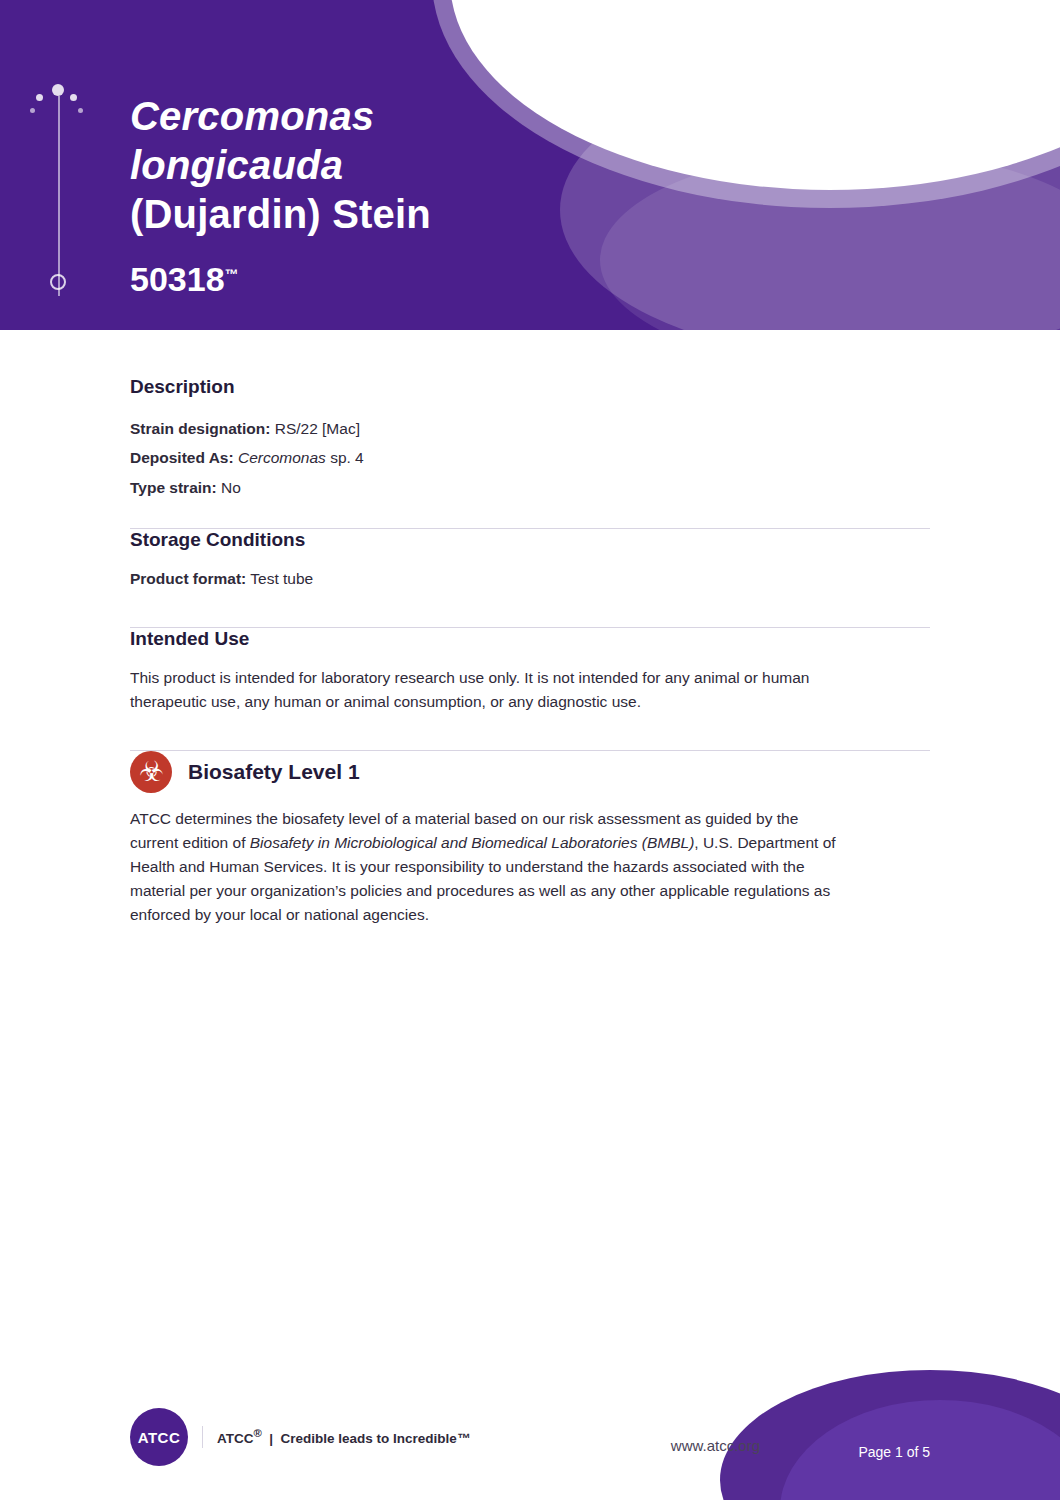Product Sheet
Cercomonas
longicauda
(Dujardin) Stein
50318™
Description
Strain designation: RS/22 [Mac]
Deposited As: Cercomonas sp. 4
Type strain: No
Storage Conditions
Product format: Test tube
Intended Use
This product is intended for laboratory research use only. It is not intended for any animal or human therapeutic use, any human or animal consumption, or any diagnostic use.
Biosafety Level 1
ATCC determines the biosafety level of a material based on our risk assessment as guided by the current edition of Biosafety in Microbiological and Biomedical Laboratories (BMBL), U.S. Department of Health and Human Services. It is your responsibility to understand the hazards associated with the material per your organization’s policies and procedures as well as any other applicable regulations as enforced by your local or national agencies.
ATCC
ATCC® | Credible leads to Incredible™
www.atcc.org
Page 1 of 5